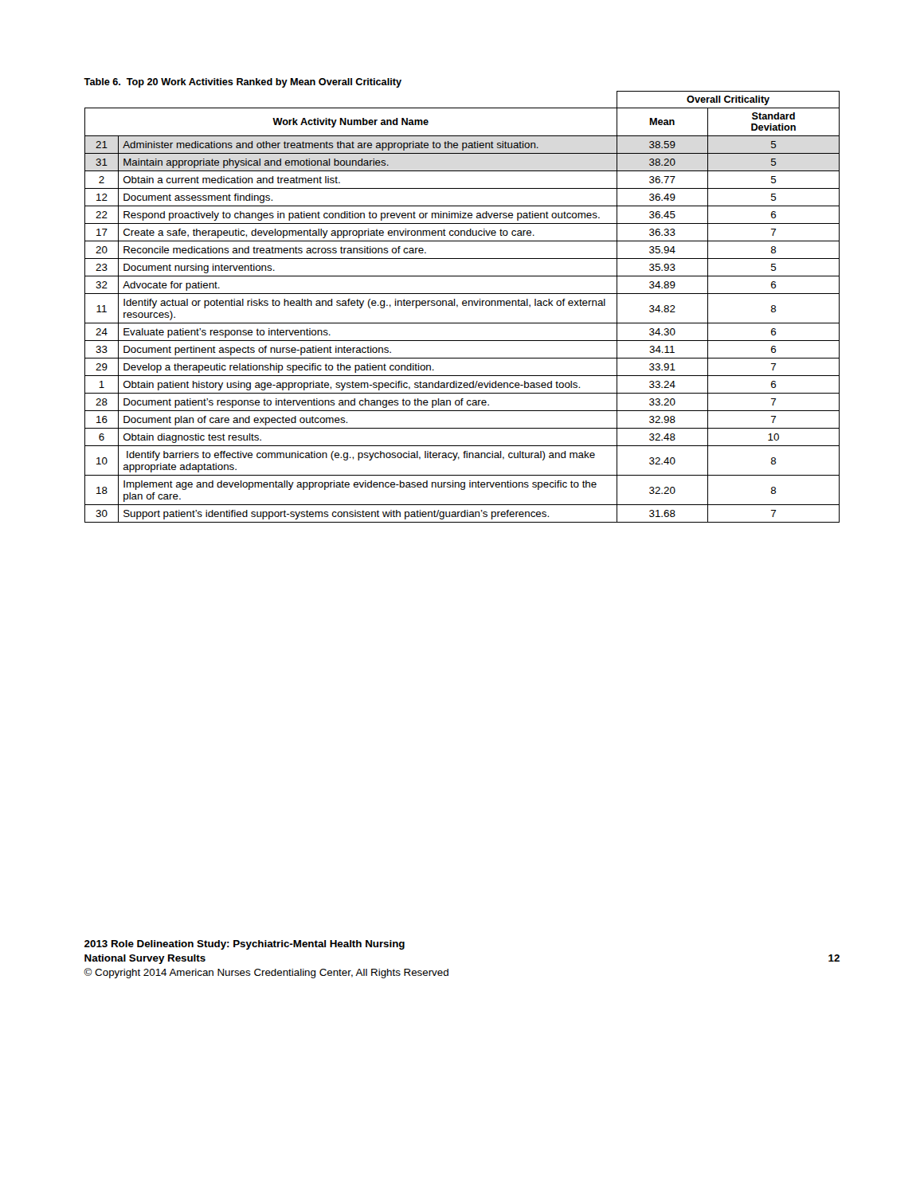Table 6. Top 20 Work Activities Ranked by Mean Overall Criticality
| | | Overall Criticality |
| --- | --- | --- |
| Work Activity Number and Name | Mean | Standard Deviation |
| 21 | Administer medications and other treatments that are appropriate to the patient situation. | 38.59 | 5 |
| 31 | Maintain appropriate physical and emotional boundaries. | 38.20 | 5 |
| 2 | Obtain a current medication and treatment list. | 36.77 | 5 |
| 12 | Document assessment findings. | 36.49 | 5 |
| 22 | Respond proactively to changes in patient condition to prevent or minimize adverse patient outcomes. | 36.45 | 6 |
| 17 | Create a safe, therapeutic, developmentally appropriate environment conducive to care. | 36.33 | 7 |
| 20 | Reconcile medications and treatments across transitions of care. | 35.94 | 8 |
| 23 | Document nursing interventions. | 35.93 | 5 |
| 32 | Advocate for patient. | 34.89 | 6 |
| 11 | Identify actual or potential risks to health and safety (e.g., interpersonal, environmental, lack of external resources). | 34.82 | 8 |
| 24 | Evaluate patient’s response to interventions. | 34.30 | 6 |
| 33 | Document pertinent aspects of nurse-patient interactions. | 34.11 | 6 |
| 29 | Develop a therapeutic relationship specific to the patient condition. | 33.91 | 7 |
| 1 | Obtain patient history using age-appropriate, system-specific, standardized/evidence-based tools. | 33.24 | 6 |
| 28 | Document patient’s response to interventions and changes to the plan of care. | 33.20 | 7 |
| 16 | Document plan of care and expected outcomes. | 32.98 | 7 |
| 6 | Obtain diagnostic test results. | 32.48 | 10 |
| 10 | Identify barriers to effective communication (e.g., psychosocial, literacy, financial, cultural) and make appropriate adaptations. | 32.40 | 8 |
| 18 | Implement age and developmentally appropriate evidence-based nursing interventions specific to the plan of care. | 32.20 | 8 |
| 30 | Support patient’s identified support-systems consistent with patient/guardian’s preferences. | 31.68 | 7 |
2013 Role Delineation Study: Psychiatric-Mental Health Nursing
National Survey Results 12
© Copyright 2014 American Nurses Credentialing Center, All Rights Reserved